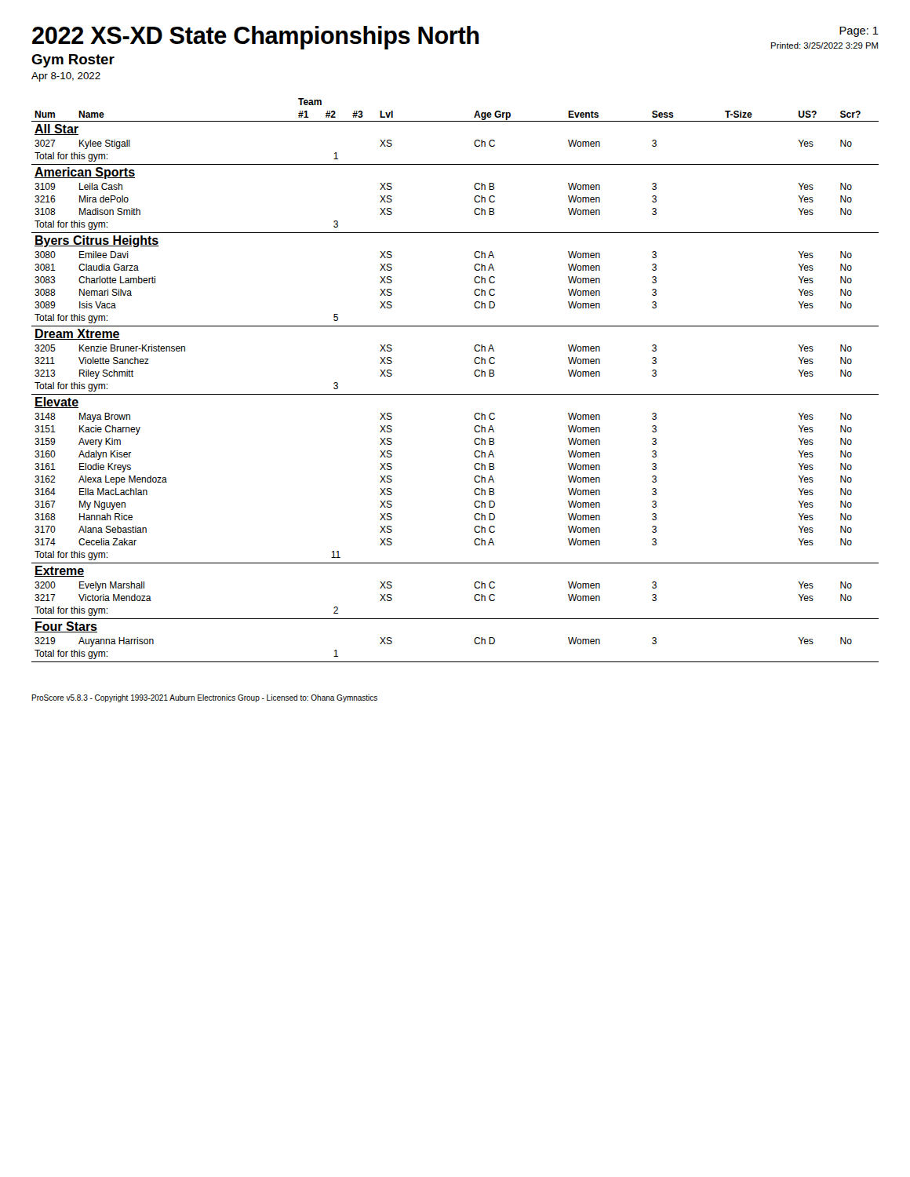Page: 1
Printed: 3/25/2022 3:29 PM
2022 XS-XD State Championships North
Gym Roster
Apr 8-10, 2022
| | | Team | | | | | | | |
| --- | --- | --- | --- | --- | --- | --- | --- | --- | --- |
| Num | Name | #1 | #2 | #3 | Lvl | Age Grp | Events | Sess | T-Size | US? | Scr? |
| All Star |
| 3027 | Kylee Stigall | | | | XS | Ch C | Women | 3 | | Yes | No |
| Total for this gym: | 1 | |
| American Sports |
| 3109 | Leila Cash | | | | XS | Ch B | Women | 3 | | Yes | No |
| 3216 | Mira dePolo | | | | XS | Ch C | Women | 3 | | Yes | No |
| 3108 | Madison Smith | | | | XS | Ch B | Women | 3 | | Yes | No |
| Total for this gym: | 3 | |
| Byers Citrus Heights |
| 3080 | Emilee Davi | | | | XS | Ch A | Women | 3 | | Yes | No |
| 3081 | Claudia Garza | | | | XS | Ch A | Women | 3 | | Yes | No |
| 3083 | Charlotte Lamberti | | | | XS | Ch C | Women | 3 | | Yes | No |
| 3088 | Nemari Silva | | | | XS | Ch C | Women | 3 | | Yes | No |
| 3089 | Isis Vaca | | | | XS | Ch D | Women | 3 | | Yes | No |
| Total for this gym: | 5 | |
| Dream Xtreme |
| 3205 | Kenzie Bruner-Kristensen | | | | XS | Ch A | Women | 3 | | Yes | No |
| 3211 | Violette Sanchez | | | | XS | Ch C | Women | 3 | | Yes | No |
| 3213 | Riley Schmitt | | | | XS | Ch B | Women | 3 | | Yes | No |
| Total for this gym: | 3 | |
| Elevate |
| 3148 | Maya Brown | | | | XS | Ch C | Women | 3 | | Yes | No |
| 3151 | Kacie Charney | | | | XS | Ch A | Women | 3 | | Yes | No |
| 3159 | Avery Kim | | | | XS | Ch B | Women | 3 | | Yes | No |
| 3160 | Adalyn Kiser | | | | XS | Ch A | Women | 3 | | Yes | No |
| 3161 | Elodie Kreys | | | | XS | Ch B | Women | 3 | | Yes | No |
| 3162 | Alexa Lepe Mendoza | | | | XS | Ch A | Women | 3 | | Yes | No |
| 3164 | Ella MacLachlan | | | | XS | Ch B | Women | 3 | | Yes | No |
| 3167 | My Nguyen | | | | XS | Ch D | Women | 3 | | Yes | No |
| 3168 | Hannah Rice | | | | XS | Ch D | Women | 3 | | Yes | No |
| 3170 | Alana Sebastian | | | | XS | Ch C | Women | 3 | | Yes | No |
| 3174 | Cecelia Zakar | | | | XS | Ch A | Women | 3 | | Yes | No |
| Total for this gym: | 11 | |
| Extreme |
| 3200 | Evelyn Marshall | | | | XS | Ch C | Women | 3 | | Yes | No |
| 3217 | Victoria Mendoza | | | | XS | Ch C | Women | 3 | | Yes | No |
| Total for this gym: | 2 | |
| Four Stars |
| 3219 | Auyanna Harrison | | | | XS | Ch D | Women | 3 | | Yes | No |
| Total for this gym: | 1 | |
ProScore v5.8.3 - Copyright 1993-2021 Auburn Electronics Group - Licensed to: Ohana Gymnastics